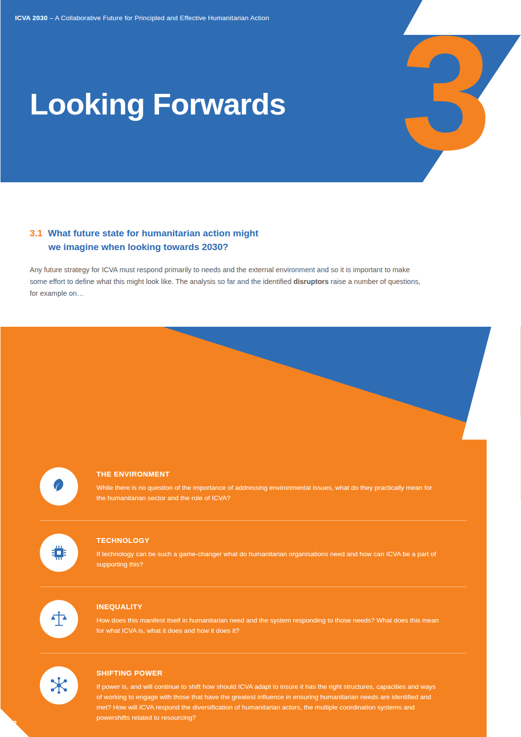ICVA 2030 – A Collaborative Future for Principled and Effective Humanitarian Action
Looking Forwards
3
3.1 What future state for humanitarian action might we imagine when looking towards 2030?
Any future strategy for ICVA must respond primarily to needs and the external environment and so it is important to make some effort to define what this might look like. The analysis so far and the identified disruptors raise a number of questions, for example on…
The Environment
While there is no question of the importance of addressing environmental issues, what do they practically mean for the humanitarian sector and the role of ICVA?
Technology
If technology can be such a game-changer what do humanitarian organisations need and how can ICVA be a part of supporting this?
Inequality
How does this manifest itself in humanitarian need and the system responding to those needs? What does this mean for what ICVA is, what it does and how it does it?
Shifting Power
If power is, and will continue to shift how should ICVA adapt to insure it has the right structures, capacities and ways of working to engage with those that have the greatest influence in ensuring humanitarian needs are identified and met? How will ICVA respond the diversification of humanitarian actors, the multiple coordination systems and powershifts related to resourcing?
12